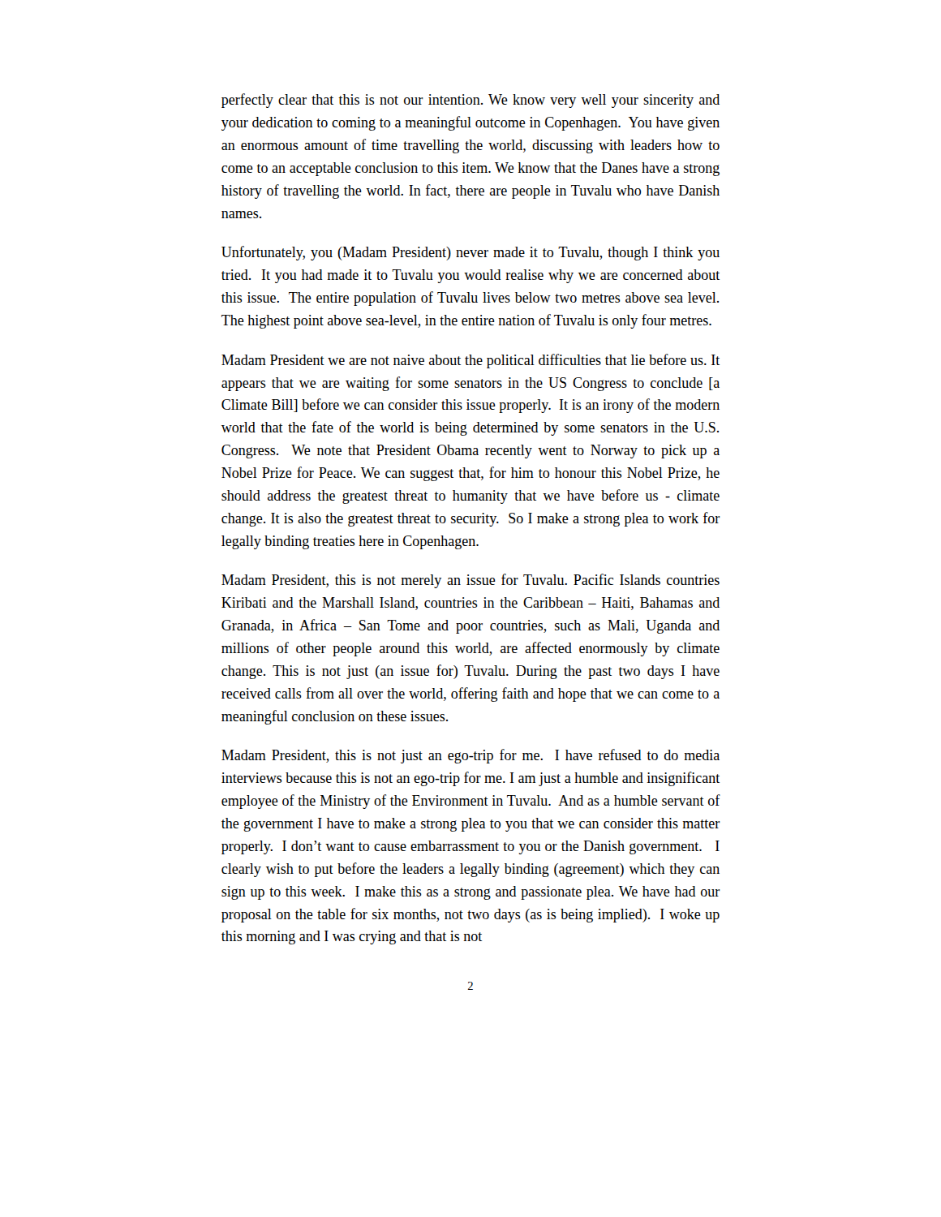perfectly clear that this is not our intention. We know very well your sincerity and your dedication to coming to a meaningful outcome in Copenhagen. You have given an enormous amount of time travelling the world, discussing with leaders how to come to an acceptable conclusion to this item. We know that the Danes have a strong history of travelling the world. In fact, there are people in Tuvalu who have Danish names.
Unfortunately, you (Madam President) never made it to Tuvalu, though I think you tried. It you had made it to Tuvalu you would realise why we are concerned about this issue. The entire population of Tuvalu lives below two metres above sea level. The highest point above sea-level, in the entire nation of Tuvalu is only four metres.
Madam President we are not naive about the political difficulties that lie before us. It appears that we are waiting for some senators in the US Congress to conclude [a Climate Bill] before we can consider this issue properly. It is an irony of the modern world that the fate of the world is being determined by some senators in the U.S. Congress. We note that President Obama recently went to Norway to pick up a Nobel Prize for Peace. We can suggest that, for him to honour this Nobel Prize, he should address the greatest threat to humanity that we have before us - climate change. It is also the greatest threat to security. So I make a strong plea to work for legally binding treaties here in Copenhagen.
Madam President, this is not merely an issue for Tuvalu. Pacific Islands countries Kiribati and the Marshall Island, countries in the Caribbean – Haiti, Bahamas and Granada, in Africa – San Tome and poor countries, such as Mali, Uganda and millions of other people around this world, are affected enormously by climate change. This is not just (an issue for) Tuvalu. During the past two days I have received calls from all over the world, offering faith and hope that we can come to a meaningful conclusion on these issues.
Madam President, this is not just an ego-trip for me. I have refused to do media interviews because this is not an ego-trip for me. I am just a humble and insignificant employee of the Ministry of the Environment in Tuvalu. And as a humble servant of the government I have to make a strong plea to you that we can consider this matter properly. I don’t want to cause embarrassment to you or the Danish government. I clearly wish to put before the leaders a legally binding (agreement) which they can sign up to this week. I make this as a strong and passionate plea. We have had our proposal on the table for six months, not two days (as is being implied). I woke up this morning and I was crying and that is not
2